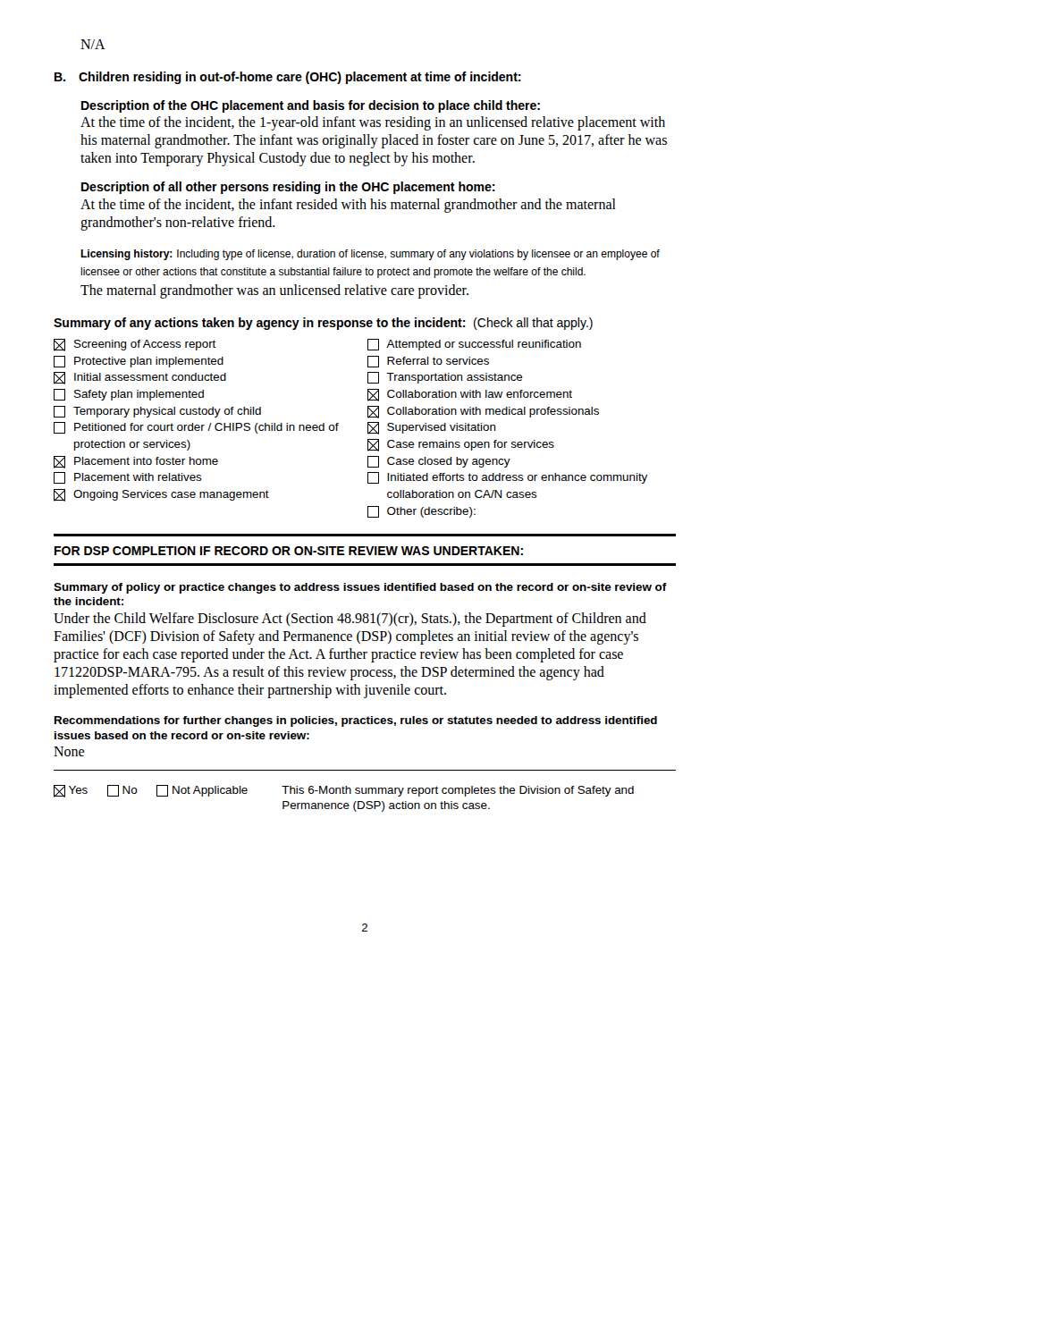N/A
B. Children residing in out-of-home care (OHC) placement at time of incident:
Description of the OHC placement and basis for decision to place child there:
At the time of the incident, the 1-year-old infant was residing in an unlicensed relative placement with his maternal grandmother. The infant was originally placed in foster care on June 5, 2017, after he was taken into Temporary Physical Custody due to neglect by his mother.
Description of all other persons residing in the OHC placement home:
At the time of the incident, the infant resided with his maternal grandmother and the maternal grandmother's non-relative friend.
Licensing history: Including type of license, duration of license, summary of any violations by licensee or an employee of licensee or other actions that constitute a substantial failure to protect and promote the welfare of the child.
The maternal grandmother was an unlicensed relative care provider.
Summary of any actions taken by agency in response to the incident: (Check all that apply.)
| | Screening of Access report | | Attempted or successful reunification |
| | Protective plan implemented | | Referral to services |
| | Initial assessment conducted | | Transportation assistance |
| | Safety plan implemented | | Collaboration with law enforcement |
| | Temporary physical custody of child | | Collaboration with medical professionals |
| | Petitioned for court order / CHIPS (child in need of | | Supervised visitation |
| | protection or services) | | Case remains open for services |
| | Placement into foster home | | Case closed by agency |
| | Placement with relatives | | Initiated efforts to address or enhance community |
| | Ongoing Services case management | | collaboration on CA/N cases |
| | | | Other (describe): |
FOR DSP COMPLETION IF RECORD OR ON-SITE REVIEW WAS UNDERTAKEN:
Summary of policy or practice changes to address issues identified based on the record or on-site review of the incident:
Under the Child Welfare Disclosure Act (Section 48.981(7)(cr), Stats.), the Department of Children and Families' (DCF) Division of Safety and Permanence (DSP) completes an initial review of the agency's practice for each case reported under the Act. A further practice review has been completed for case 171220DSP-MARA-795. As a result of this review process, the DSP determined the agency had implemented efforts to enhance their partnership with juvenile court.
Recommendations for further changes in policies, practices, rules or statutes needed to address identified issues based on the record or on-site review:
None
Yes No Not Applicable
This 6-Month summary report completes the Division of Safety and Permanence (DSP) action on this case.
2